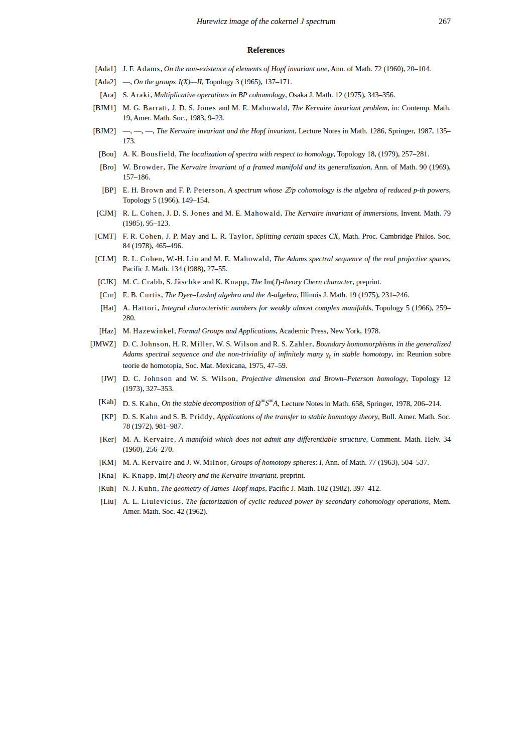Hurewicz image of the cokernel J spectrum 267
References
[Ada1]
J. F. Adams, On the non-existence of elements of Hopf invariant one, Ann. of Math. 72 (1960), 20–104.
[Ada2]
—, On the groups J(X)—II, Topology 3 (1965), 137–171.
[Ara]
S. Araki, Multiplicative operations in BP cohomology, Osaka J. Math. 12 (1975), 343–356.
[BJM1]
M. G. Barratt, J. D. S. Jones and M. E. Mahowald, The Kervaire invariant problem, in: Contemp. Math. 19, Amer. Math. Soc., 1983, 9–23.
[BJM2]
—, —, —, The Kervaire invariant and the Hopf invariant, Lecture Notes in Math. 1286, Springer, 1987, 135–173.
[Bou]
A. K. Bousfield, The localization of spectra with respect to homology, Topology 18, (1979), 257–281.
[Bro]
W. Browder, The Kervaire invariant of a framed manifold and its generalization, Ann. of Math. 90 (1969), 157–186.
[BP]
E. H. Brown and F. P. Peterson, A spectrum whose ℤ/p cohomology is the algebra of reduced p-th powers, Topology 5 (1966), 149–154.
[CJM]
R. L. Cohen, J. D. S. Jones and M. E. Mahowald, The Kervaire invariant of immersions, Invent. Math. 79 (1985), 95–123.
[CMT]
F. R. Cohen, J. P. May and L. R. Taylor, Splitting certain spaces CX, Math. Proc. Cambridge Philos. Soc. 84 (1978), 465–496.
[CLM]
R. L. Cohen, W.-H. Lin and M. E. Mahowald, The Adams spectral sequence of the real projective spaces, Pacific J. Math. 134 (1988), 27–55.
[CJK]
M. C. Crabb, S. Jäschke and K. Knapp, The Im(J)-theory Chern character, preprint.
[Cur]
E. B. Curtis, The Dyer–Lashof algebra and the Λ-algebra, Illinois J. Math. 19 (1975), 231–246.
[Hat]
A. Hattori, Integral characteristic numbers for weakly almost complex manifolds, Topology 5 (1966), 259–280.
[Haz]
M. Hazewinkel, Formal Groups and Applications, Academic Press, New York, 1978.
[JMWZ]
D. C. Johnson, H. R. Miller, W. S. Wilson and R. S. Zahler, Boundary homomorphisms in the generalized Adams spectral sequence and the non-triviality of infinitely many γt in stable homotopy, in: Reunion sobre teorie de homotopia, Soc. Mat. Mexicana, 1975, 47–59.
[JW]
D. C. Johnson and W. S. Wilson, Projective dimension and Brown–Peterson homology, Topology 12 (1973), 327–353.
[Kah]
D. S. Kahn, On the stable decomposition of Ω∞S∞A, Lecture Notes in Math. 658, Springer, 1978, 206–214.
[KP]
D. S. Kahn and S. B. Priddy, Applications of the transfer to stable homotopy theory, Bull. Amer. Math. Soc. 78 (1972), 981–987.
[Ker]
M. A. Kervaire, A manifold which does not admit any differentiable structure, Comment. Math. Helv. 34 (1960), 256–270.
[KM]
M. A. Kervaire and J. W. Milnor, Groups of homotopy spheres: I, Ann. of Math. 77 (1963), 504–537.
[Kna]
K. Knapp, Im(J)-theory and the Kervaire invariant, preprint.
[Kuh]
N. J. Kuhn, The geometry of James–Hopf maps, Pacific J. Math. 102 (1982), 397–412.
[Liu]
A. L. Liulevicius, The factorization of cyclic reduced power by secondary cohomology operations, Mem. Amer. Math. Soc. 42 (1962).